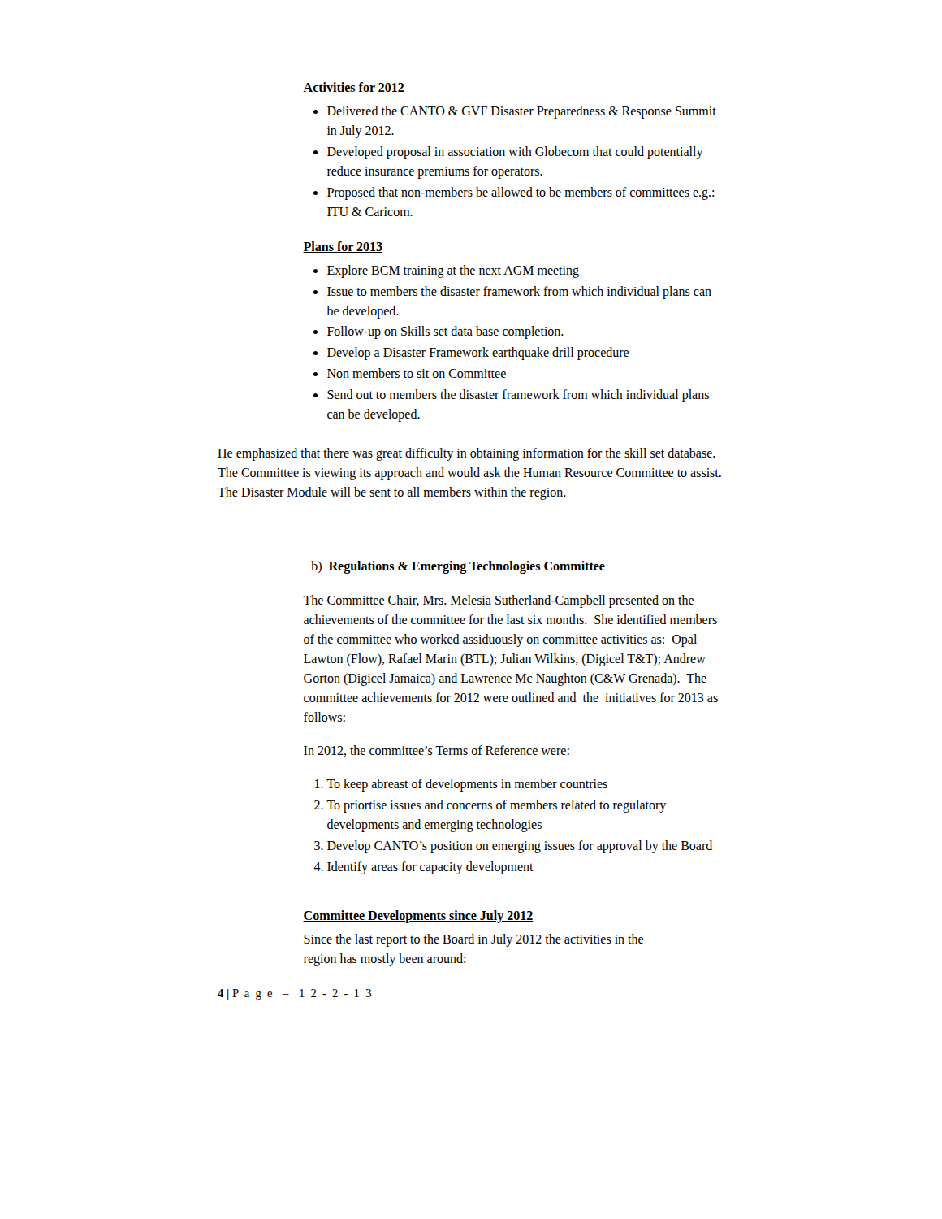Activities for 2012
Delivered the CANTO & GVF Disaster Preparedness & Response Summit in July 2012.
Developed proposal in association with Globecom that could potentially reduce insurance premiums for operators.
Proposed that non-members be allowed to be members of committees e.g.: ITU & Caricom.
Plans for 2013
Explore BCM training at the next AGM meeting
Issue to members the disaster framework from which individual plans can be developed.
Follow-up on Skills set data base completion.
Develop a Disaster Framework earthquake drill procedure
Non members to sit on Committee
Send out to members the disaster framework from which individual plans can be developed.
He emphasized that there was great difficulty in obtaining information for the skill set database. The Committee is viewing its approach and would ask the Human Resource Committee to assist. The Disaster Module will be sent to all members within the region.
b) Regulations & Emerging Technologies Committee
The Committee Chair, Mrs. Melesia Sutherland-Campbell presented on the achievements of the committee for the last six months. She identified members of the committee who worked assiduously on committee activities as: Opal Lawton (Flow), Rafael Marin (BTL); Julian Wilkins, (Digicel T&T); Andrew Gorton (Digicel Jamaica) and Lawrence Mc Naughton (C&W Grenada). The committee achievements for 2012 were outlined and the initiatives for 2013 as follows:
In 2012, the committee’s Terms of Reference were:
To keep abreast of developments in member countries
To priortise issues and concerns of members related to regulatory developments and emerging technologies
Develop CANTO’s position on emerging issues for approval by the Board
Identify areas for capacity development
Committee Developments since July 2012
Since the last report to the Board in July 2012 the activities in the
region has mostly been around:
4 | P a g e – 1 2 - 2 - 1 3